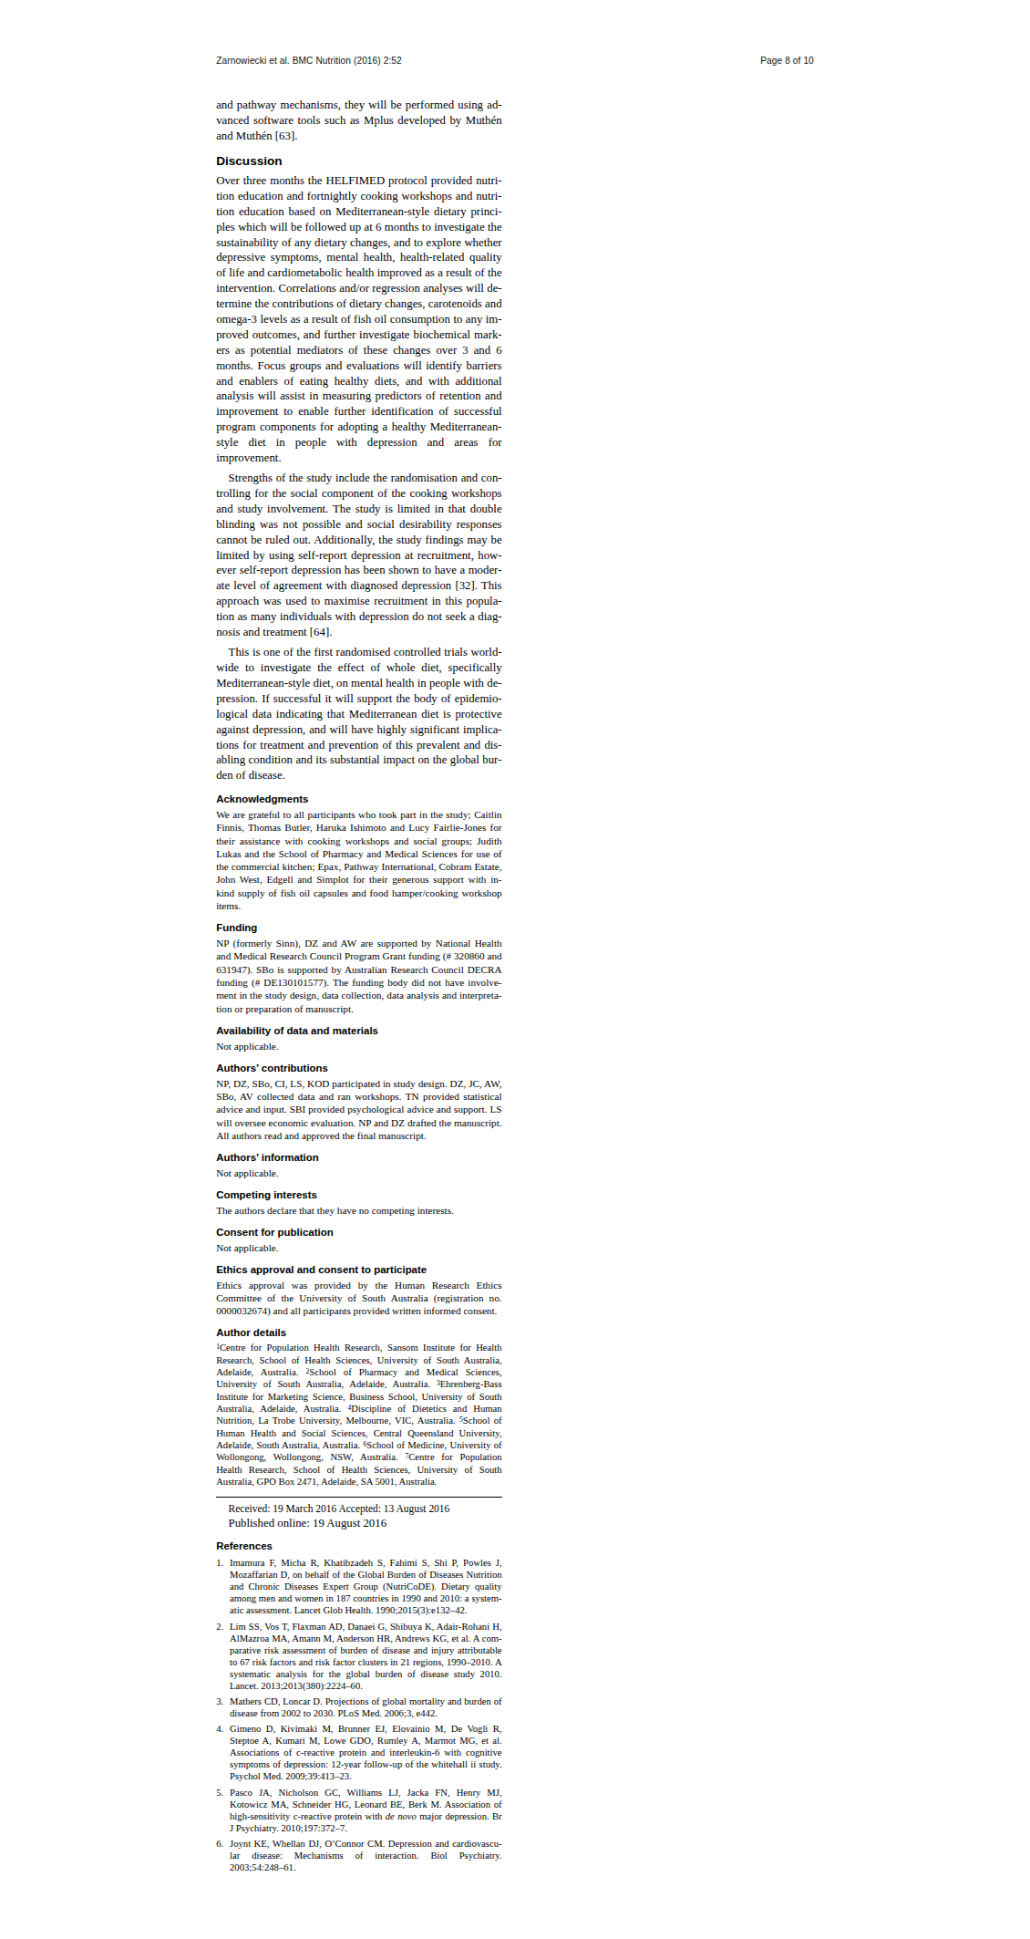Zarnowiecki et al. BMC Nutrition (2016) 2:52
Page 8 of 10
and pathway mechanisms, they will be performed using advanced software tools such as Mplus developed by Muthén and Muthén [63].
Discussion
Over three months the HELFIMED protocol provided nutrition education and fortnightly cooking workshops and nutrition education based on Mediterranean-style dietary principles which will be followed up at 6 months to investigate the sustainability of any dietary changes, and to explore whether depressive symptoms, mental health, health-related quality of life and cardiometabolic health improved as a result of the intervention. Correlations and/or regression analyses will determine the contributions of dietary changes, carotenoids and omega-3 levels as a result of fish oil consumption to any improved outcomes, and further investigate biochemical markers as potential mediators of these changes over 3 and 6 months. Focus groups and evaluations will identify barriers and enablers of eating healthy diets, and with additional analysis will assist in measuring predictors of retention and improvement to enable further identification of successful program components for adopting a healthy Mediterranean-style diet in people with depression and areas for improvement.
Strengths of the study include the randomisation and controlling for the social component of the cooking workshops and study involvement. The study is limited in that double blinding was not possible and social desirability responses cannot be ruled out. Additionally, the study findings may be limited by using self-report depression at recruitment, however self-report depression has been shown to have a moderate level of agreement with diagnosed depression [32]. This approach was used to maximise recruitment in this population as many individuals with depression do not seek a diagnosis and treatment [64].
This is one of the first randomised controlled trials worldwide to investigate the effect of whole diet, specifically Mediterranean-style diet, on mental health in people with depression. If successful it will support the body of epidemiological data indicating that Mediterranean diet is protective against depression, and will have highly significant implications for treatment and prevention of this prevalent and disabling condition and its substantial impact on the global burden of disease.
Acknowledgments
We are grateful to all participants who took part in the study; Caitlin Finnis, Thomas Butler, Haruka Ishimoto and Lucy Fairlie-Jones for their assistance with cooking workshops and social groups; Judith Lukas and the School of Pharmacy and Medical Sciences for use of the commercial kitchen; Epax, Pathway International, Cobram Estate, John West, Edgell and Simplot for their generous support with in-kind supply of fish oil capsules and food hamper/cooking workshop items.
Funding
NP (formerly Sinn), DZ and AW are supported by National Health and Medical Research Council Program Grant funding (# 320860 and 631947). SBo is supported by Australian Research Council DECRA funding (# DE130101577). The funding body did not have involvement in the study design, data collection, data analysis and interpretation or preparation of manuscript.
Availability of data and materials
Not applicable.
Authors’ contributions
NP, DZ, SBo, CI, LS, KOD participated in study design. DZ, JC, AW, SBo, AV collected data and ran workshops. TN provided statistical advice and input. SBI provided psychological advice and support. LS will oversee economic evaluation. NP and DZ drafted the manuscript. All authors read and approved the final manuscript.
Authors’ information
Not applicable.
Competing interests
The authors declare that they have no competing interests.
Consent for publication
Not applicable.
Ethics approval and consent to participate
Ethics approval was provided by the Human Research Ethics Committee of the University of South Australia (registration no. 0000032674) and all participants provided written informed consent.
Author details
1Centre for Population Health Research, Sansom Institute for Health Research, School of Health Sciences, University of South Australia, Adelaide, Australia. 2School of Pharmacy and Medical Sciences, University of South Australia, Adelaide, Australia. 3Ehrenberg-Bass Institute for Marketing Science, Business School, University of South Australia, Adelaide, Australia. 4Discipline of Dietetics and Human Nutrition, La Trobe University, Melbourne, VIC, Australia. 5School of Human Health and Social Sciences, Central Queensland University, Adelaide, South Australia, Australia. 6School of Medicine, University of Wollongong, Wollongong, NSW, Australia. 7Centre for Population Health Research, School of Health Sciences, University of South Australia, GPO Box 2471, Adelaide, SA 5001, Australia.
Received: 19 March 2016 Accepted: 13 August 2016
Published online: 19 August 2016
References
Imamura F, Micha R, Khatibzadeh S, Fahimi S, Shi P, Powles J, Mozaffarian D, on behalf of the Global Burden of Diseases Nutrition and Chronic Diseases Expert Group (NutriCoDE). Dietary quality among men and women in 187 countries in 1990 and 2010: a systematic assessment. Lancet Glob Health. 1990;2015(3):e132–42.
Lim SS, Vos T, Flaxman AD, Danaei G, Shibuya K, Adair-Rohani H, AlMazroa MA, Amann M, Anderson HR, Andrews KG, et al. A comparative risk assessment of burden of disease and injury attributable to 67 risk factors and risk factor clusters in 21 regions, 1990–2010. A systematic analysis for the global burden of disease study 2010. Lancet. 2013;2013(380):2224–60.
Mathers CD, Loncar D. Projections of global mortality and burden of disease from 2002 to 2030. PLoS Med. 2006;3, e442.
Gimeno D, Kivimaki M, Brunner EJ, Elovainio M, De Vogli R, Steptoe A, Kumari M, Lowe GDO, Rumley A, Marmot MG, et al. Associations of c-reactive protein and interleukin-6 with cognitive symptoms of depression: 12-year follow-up of the whitehall ii study. Psychol Med. 2009;39:413–23.
Pasco JA, Nicholson GC, Williams LJ, Jacka FN, Henry MJ, Kotowicz MA, Schneider HG, Leonard BE, Berk M. Association of high-sensitivity c-reactive protein with de novo major depression. Br J Psychiatry. 2010;197:372–7.
Joynt KE, Whellan DJ, O’Connor CM. Depression and cardiovascular disease: Mechanisms of interaction. Biol Psychiatry. 2003;54:248–61.